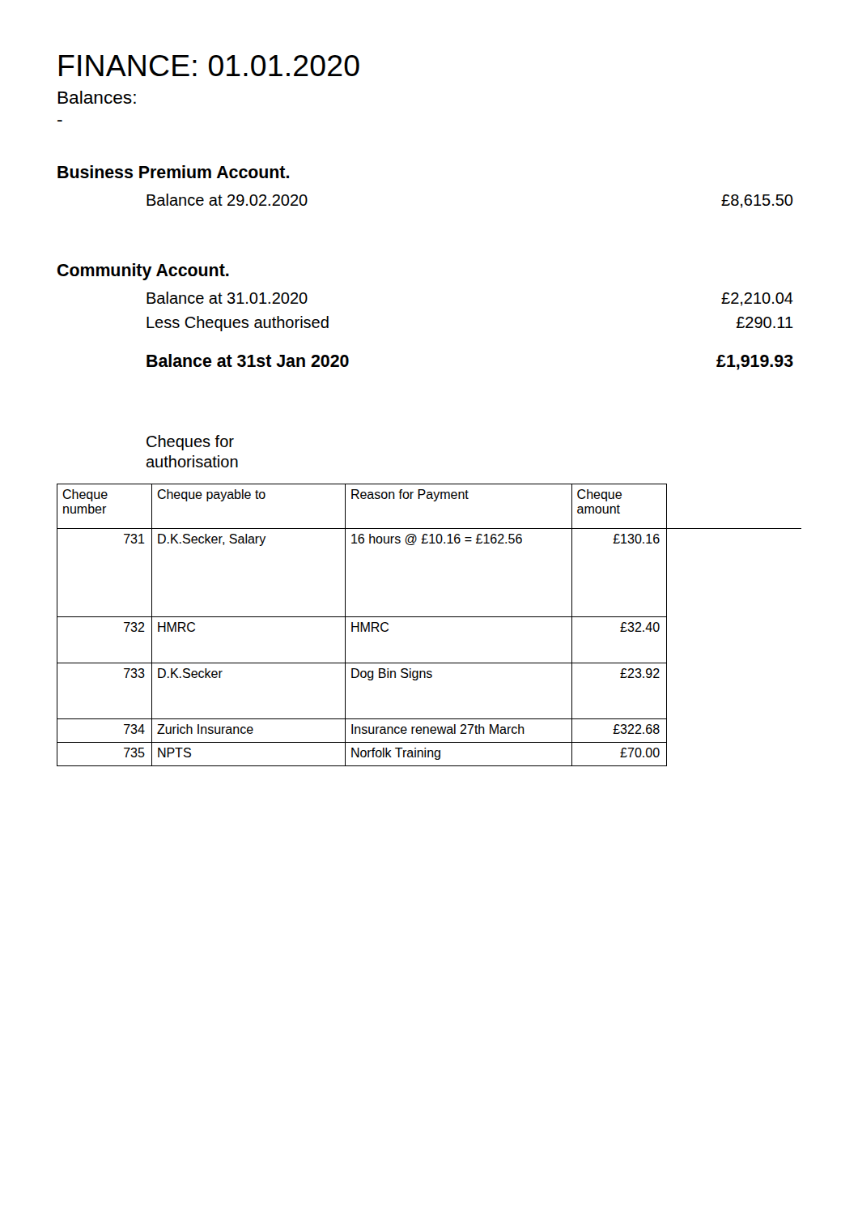FINANCE: 01.01.2020
Balances:
-
Business Premium Account.
Balance at 29.02.2020 £8,615.50
Community Account.
Balance at 31.01.2020 £2,210.04
Less Cheques authorised £290.11
Balance at 31st Jan 2020 £1,919.93
Cheques for authorisation
| Cheque number | Cheque payable to | Reason for Payment | Cheque amount | |
| --- | --- | --- | --- | --- |
| 731 | D.K.Secker, Salary | 16 hours @ £10.16 = £162.56 | £130.16 | |
| 732 | HMRC | HMRC | £32.40 | |
| 733 | D.K.Secker | Dog Bin Signs | £23.92 | |
| 734 | Zurich Insurance | Insurance renewal 27th March | £322.68 | |
| 735 | NPTS | Norfolk Training | £70.00 | |